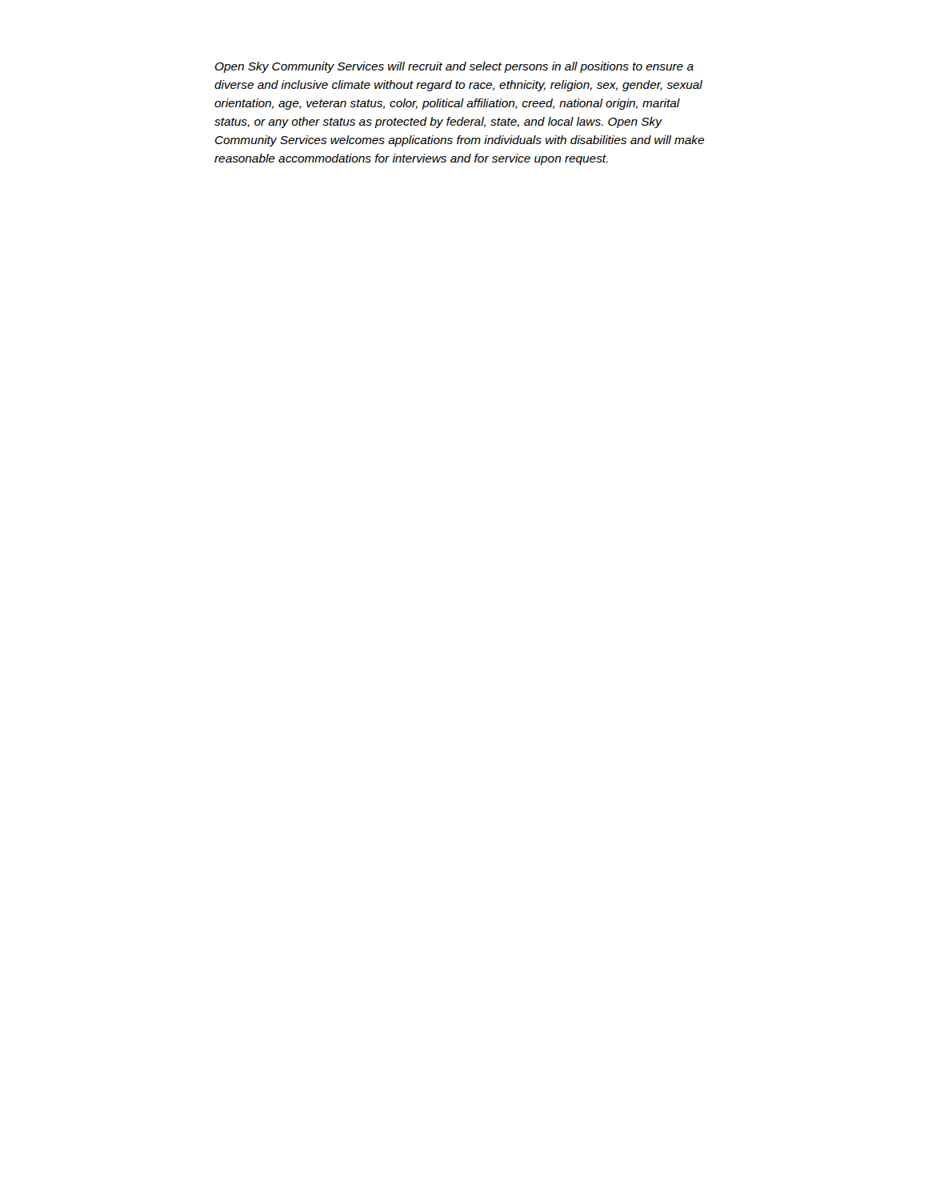Open Sky Community Services will recruit and select persons in all positions to ensure a diverse and inclusive climate without regard to race, ethnicity, religion, sex, gender, sexual orientation, age, veteran status, color, political affiliation, creed, national origin, marital status, or any other status as protected by federal, state, and local laws. Open Sky Community Services welcomes applications from individuals with disabilities and will make reasonable accommodations for interviews and for service upon request.